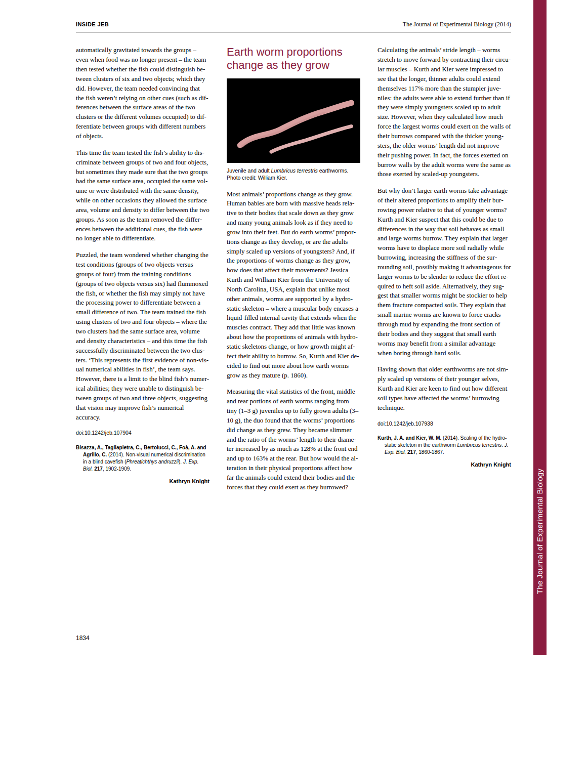The Journal of Experimental Biology
INSIDE JEB
The Journal of Experimental Biology (2014)
automatically gravitated towards the groups – even when food was no longer present – the team then tested whether the fish could distinguish between clusters of six and two objects; which they did. However, the team needed convincing that the fish weren’t relying on other cues (such as differences between the surface areas of the two clusters or the different volumes occupied) to differentiate between groups with different numbers of objects.
This time the team tested the fish’s ability to discriminate between groups of two and four objects, but sometimes they made sure that the two groups had the same surface area, occupied the same volume or were distributed with the same density, while on other occasions they allowed the surface area, volume and density to differ between the two groups. As soon as the team removed the differences between the additional cues, the fish were no longer able to differentiate.
Puzzled, the team wondered whether changing the test conditions (groups of two objects versus groups of four) from the training conditions (groups of two objects versus six) had flummoxed the fish, or whether the fish may simply not have the processing power to differentiate between a small difference of two. The team trained the fish using clusters of two and four objects – where the two clusters had the same surface area, volume and density characteristics – and this time the fish successfully discriminated between the two clusters. ‘This represents the first evidence of non-visual numerical abilities in fish’, the team says. However, there is a limit to the blind fish’s numerical abilities; they were unable to distinguish between groups of two and three objects, suggesting that vision may improve fish’s numerical accuracy.
doi:10.1242/jeb.107904
Bisazza, A., Tagliapietra, C., Bertolucci, C., Foà, A. and Agrillo, C. (2014). Non-visual numerical discrimination in a blind cavefish (Phreatichthys andruzzii). J. Exp. Biol. 217, 1902-1909.
Kathryn Knight
Earth worm proportions change as they grow
Juvenile and adult Lumbricus terrestris earthworms. Photo credit: William Kier.
Most animals’ proportions change as they grow. Human babies are born with massive heads relative to their bodies that scale down as they grow and many young animals look as if they need to grow into their feet. But do earth worms’ proportions change as they develop, or are the adults simply scaled up versions of youngsters? And, if the proportions of worms change as they grow, how does that affect their movements? Jessica Kurth and William Kier from the University of North Carolina, USA, explain that unlike most other animals, worms are supported by a hydrostatic skeleton – where a muscular body encases a liquid-filled internal cavity that extends when the muscles contract. They add that little was known about how the proportions of animals with hydrostatic skeletons change, or how growth might affect their ability to burrow. So, Kurth and Kier decided to find out more about how earth worms grow as they mature (p. 1860).
Measuring the vital statistics of the front, middle and rear portions of earth worms ranging from tiny (1–3 g) juveniles up to fully grown adults (3–10 g), the duo found that the worms’ proportions did change as they grew. They became slimmer and the ratio of the worms’ length to their diameter increased by as much as 128% at the front end and up to 163% at the rear. But how would the alteration in their physical proportions affect how far the animals could extend their bodies and the forces that they could exert as they burrowed?
Calculating the animals’ stride length – worms stretch to move forward by contracting their circular muscles – Kurth and Kier were impressed to see that the longer, thinner adults could extend themselves 117% more than the stumpier juveniles: the adults were able to extend further than if they were simply youngsters scaled up to adult size. However, when they calculated how much force the largest worms could exert on the walls of their burrows compared with the thicker youngsters, the older worms’ length did not improve their pushing power. In fact, the forces exerted on burrow walls by the adult worms were the same as those exerted by scaled-up youngsters.
But why don’t larger earth worms take advantage of their altered proportions to amplify their burrowing power relative to that of younger worms? Kurth and Kier suspect that this could be due to differences in the way that soil behaves as small and large worms burrow. They explain that larger worms have to displace more soil radially while burrowing, increasing the stiffness of the surrounding soil, possibly making it advantageous for larger worms to be slender to reduce the effort required to heft soil aside. Alternatively, they suggest that smaller worms might be stockier to help them fracture compacted soils. They explain that small marine worms are known to force cracks through mud by expanding the front section of their bodies and they suggest that small earth worms may benefit from a similar advantage when boring through hard soils.
Having shown that older earthworms are not simply scaled up versions of their younger selves, Kurth and Kier are keen to find out how different soil types have affected the worms’ burrowing technique.
doi:10.1242/jeb.107938
Kurth, J. A. and Kier, W. M. (2014). Scaling of the hydrostatic skeleton in the earthworm Lumbricus terrestris. J. Exp. Biol. 217, 1860-1867.
Kathryn Knight
1834